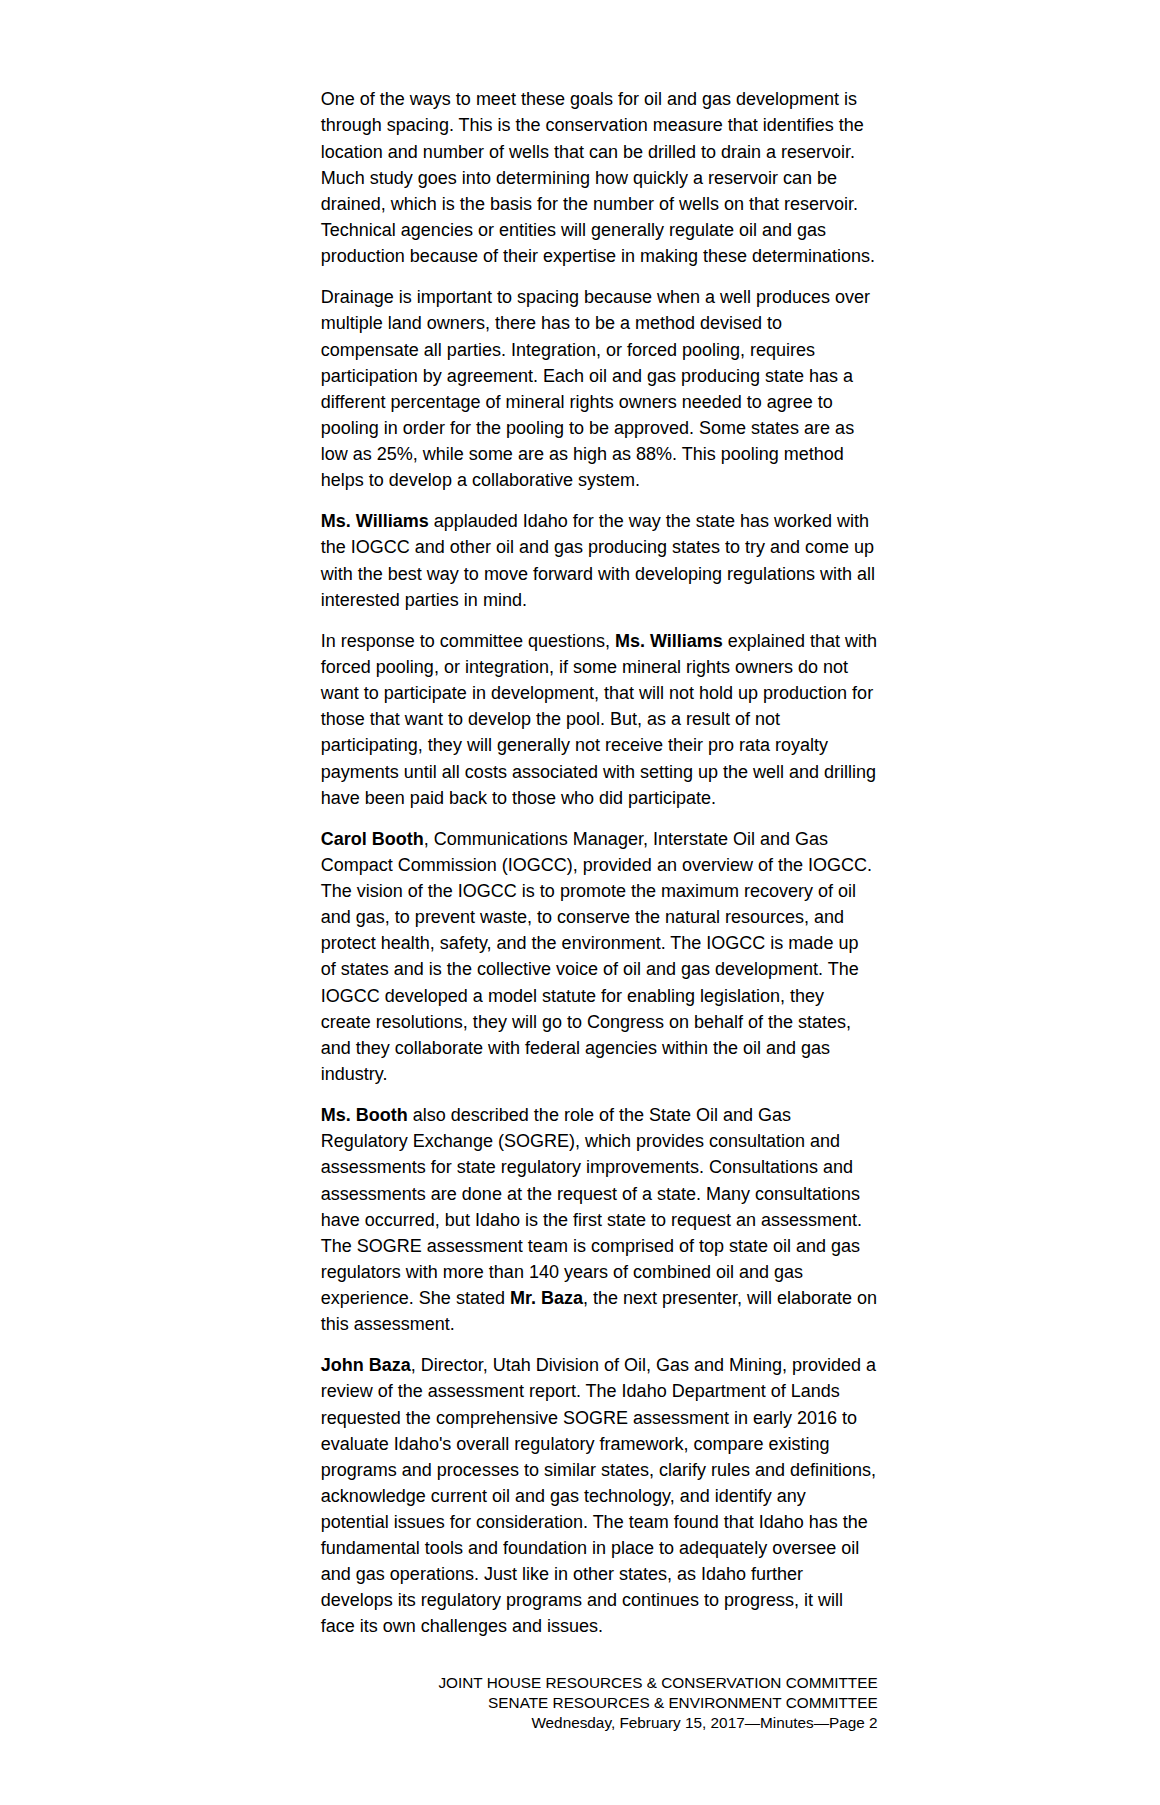One of the ways to meet these goals for oil and gas development is through spacing. This is the conservation measure that identifies the location and number of wells that can be drilled to drain a reservoir. Much study goes into determining how quickly a reservoir can be drained, which is the basis for the number of wells on that reservoir. Technical agencies or entities will generally regulate oil and gas production because of their expertise in making these determinations.
Drainage is important to spacing because when a well produces over multiple land owners, there has to be a method devised to compensate all parties. Integration, or forced pooling, requires participation by agreement. Each oil and gas producing state has a different percentage of mineral rights owners needed to agree to pooling in order for the pooling to be approved. Some states are as low as 25%, while some are as high as 88%. This pooling method helps to develop a collaborative system.
Ms. Williams applauded Idaho for the way the state has worked with the IOGCC and other oil and gas producing states to try and come up with the best way to move forward with developing regulations with all interested parties in mind.
In response to committee questions, Ms. Williams explained that with forced pooling, or integration, if some mineral rights owners do not want to participate in development, that will not hold up production for those that want to develop the pool. But, as a result of not participating, they will generally not receive their pro rata royalty payments until all costs associated with setting up the well and drilling have been paid back to those who did participate.
Carol Booth, Communications Manager, Interstate Oil and Gas Compact Commission (IOGCC), provided an overview of the IOGCC. The vision of the IOGCC is to promote the maximum recovery of oil and gas, to prevent waste, to conserve the natural resources, and protect health, safety, and the environment. The IOGCC is made up of states and is the collective voice of oil and gas development. The IOGCC developed a model statute for enabling legislation, they create resolutions, they will go to Congress on behalf of the states, and they collaborate with federal agencies within the oil and gas industry.
Ms. Booth also described the role of the State Oil and Gas Regulatory Exchange (SOGRE), which provides consultation and assessments for state regulatory improvements. Consultations and assessments are done at the request of a state. Many consultations have occurred, but Idaho is the first state to request an assessment. The SOGRE assessment team is comprised of top state oil and gas regulators with more than 140 years of combined oil and gas experience. She stated Mr. Baza, the next presenter, will elaborate on this assessment.
John Baza, Director, Utah Division of Oil, Gas and Mining, provided a review of the assessment report. The Idaho Department of Lands requested the comprehensive SOGRE assessment in early 2016 to evaluate Idaho's overall regulatory framework, compare existing programs and processes to similar states, clarify rules and definitions, acknowledge current oil and gas technology, and identify any potential issues for consideration. The team found that Idaho has the fundamental tools and foundation in place to adequately oversee oil and gas operations. Just like in other states, as Idaho further develops its regulatory programs and continues to progress, it will face its own challenges and issues.
JOINT HOUSE RESOURCES & CONSERVATION COMMITTEE
SENATE RESOURCES & ENVIRONMENT COMMITTEE
Wednesday, February 15, 2017—Minutes—Page 2